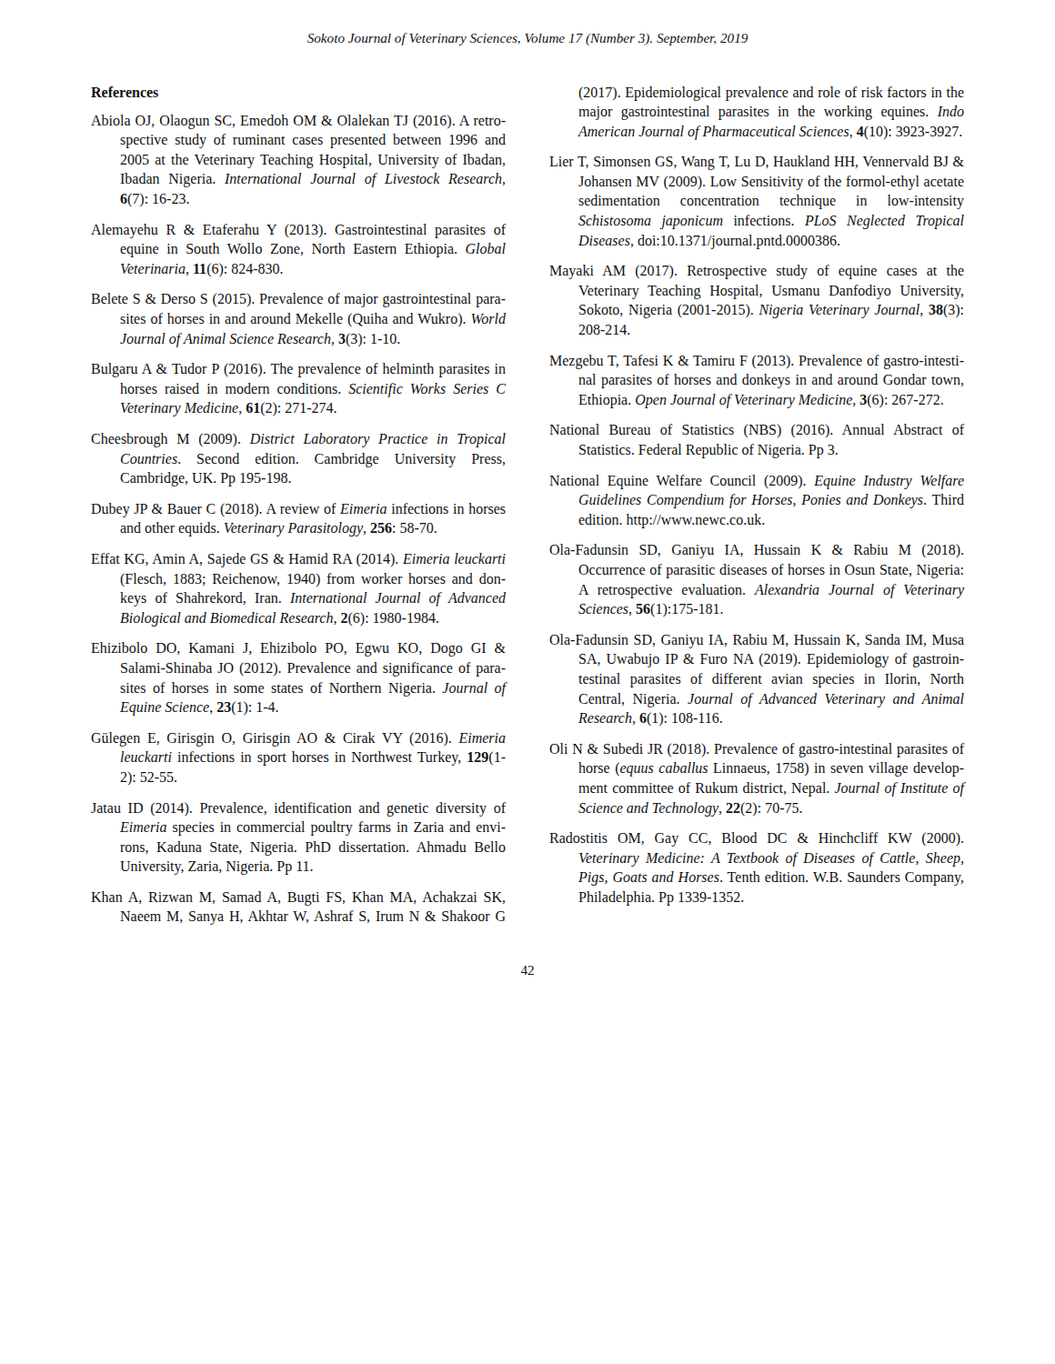Sokoto Journal of Veterinary Sciences, Volume 17 (Number 3). September, 2019
References
Abiola OJ, Olaogun SC, Emedoh OM & Olalekan TJ (2016). A retrospective study of ruminant cases presented between 1996 and 2005 at the Veterinary Teaching Hospital, University of Ibadan, Ibadan Nigeria. International Journal of Livestock Research, 6(7): 16-23.
Alemayehu R & Etaferahu Y (2013). Gastrointestinal parasites of equine in South Wollo Zone, North Eastern Ethiopia. Global Veterinaria, 11(6): 824-830.
Belete S & Derso S (2015). Prevalence of major gastrointestinal parasites of horses in and around Mekelle (Quiha and Wukro). World Journal of Animal Science Research, 3(3): 1-10.
Bulgaru A & Tudor P (2016). The prevalence of helminth parasites in horses raised in modern conditions. Scientific Works Series C Veterinary Medicine, 61(2): 271-274.
Cheesbrough M (2009). District Laboratory Practice in Tropical Countries. Second edition. Cambridge University Press, Cambridge, UK. Pp 195-198.
Dubey JP & Bauer C (2018). A review of Eimeria infections in horses and other equids. Veterinary Parasitology, 256: 58-70.
Effat KG, Amin A, Sajede GS & Hamid RA (2014). Eimeria leuckarti (Flesch, 1883; Reichenow, 1940) from worker horses and donkeys of Shahrekord, Iran. International Journal of Advanced Biological and Biomedical Research, 2(6): 1980-1984.
Ehizibolo DO, Kamani J, Ehizibolo PO, Egwu KO, Dogo GI & Salami-Shinaba JO (2012). Prevalence and significance of parasites of horses in some states of Northern Nigeria. Journal of Equine Science, 23(1): 1-4.
Gülegen E, Girisgin O, Girisgin AO & Cirak VY (2016). Eimeria leuckarti infections in sport horses in Northwest Turkey, 129(1-2): 52-55.
Jatau ID (2014). Prevalence, identification and genetic diversity of Eimeria species in commercial poultry farms in Zaria and environs, Kaduna State, Nigeria. PhD dissertation. Ahmadu Bello University, Zaria, Nigeria. Pp 11.
Khan A, Rizwan M, Samad A, Bugti FS, Khan MA, Achakzai SK, Naeem M, Sanya H, Akhtar W, Ashraf S, Irum N & Shakoor G (2017). Epidemiological prevalence and role of risk factors in the major gastrointestinal parasites in the working equines. Indo American Journal of Pharmaceutical Sciences, 4(10): 3923-3927.
Lier T, Simonsen GS, Wang T, Lu D, Haukland HH, Vennervald BJ & Johansen MV (2009). Low Sensitivity of the formol-ethyl acetate sedimentation concentration technique in low-intensity Schistosoma japonicum infections. PLoS Neglected Tropical Diseases, doi:10.1371/journal.pntd.0000386.
Mayaki AM (2017). Retrospective study of equine cases at the Veterinary Teaching Hospital, Usmanu Danfodiyo University, Sokoto, Nigeria (2001-2015). Nigeria Veterinary Journal, 38(3): 208-214.
Mezgebu T, Tafesi K & Tamiru F (2013). Prevalence of gastro-intestinal parasites of horses and donkeys in and around Gondar town, Ethiopia. Open Journal of Veterinary Medicine, 3(6): 267-272.
National Bureau of Statistics (NBS) (2016). Annual Abstract of Statistics. Federal Republic of Nigeria. Pp 3.
National Equine Welfare Council (2009). Equine Industry Welfare Guidelines Compendium for Horses, Ponies and Donkeys. Third edition. http://www.newc.co.uk.
Ola-Fadunsin SD, Ganiyu IA, Hussain K & Rabiu M (2018). Occurrence of parasitic diseases of horses in Osun State, Nigeria: A retrospective evaluation. Alexandria Journal of Veterinary Sciences, 56(1):175-181.
Ola-Fadunsin SD, Ganiyu IA, Rabiu M, Hussain K, Sanda IM, Musa SA, Uwabujo IP & Furo NA (2019). Epidemiology of gastrointestinal parasites of different avian species in Ilorin, North Central, Nigeria. Journal of Advanced Veterinary and Animal Research, 6(1): 108-116.
Oli N & Subedi JR (2018). Prevalence of gastro-intestinal parasites of horse (equus caballus Linnaeus, 1758) in seven village development committee of Rukum district, Nepal. Journal of Institute of Science and Technology, 22(2): 70-75.
Radostitis OM, Gay CC, Blood DC & Hinchcliff KW (2000). Veterinary Medicine: A Textbook of Diseases of Cattle, Sheep, Pigs, Goats and Horses. Tenth edition. W.B. Saunders Company, Philadelphia. Pp 1339-1352.
42